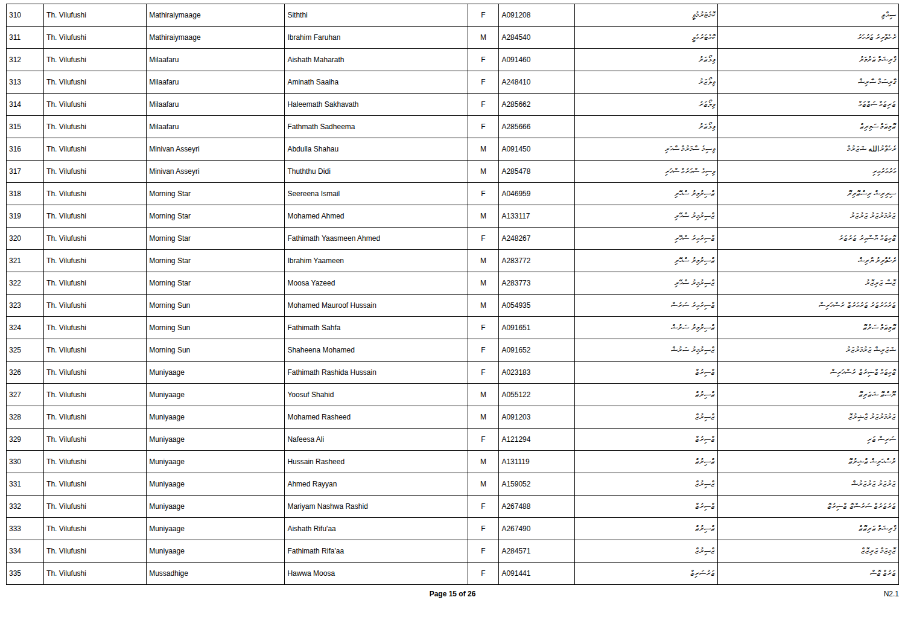| 310 | Th. Vilufushi | Mathiraiymaage | Siththi | F | A091208 | ކޮމެޓަރުމުވީ | ސިއްތި |
| 311 | Th. Vilufushi | Mathiraiymaage | Ibrahim Faruhan | M | A284540 | ކޮމެޓަރުމުވީ | ރެހެތްރިރު ޒަރުހަރު |
| 312 | Th. Vilufushi | Milaafaru | Aishath Maharath | F | A091460 | ވިލޯޒަރު | ޤާރިޝަމް ޒަރުމަރު |
| 313 | Th. Vilufushi | Milaafaru | Aminath Saaiha | F | A248410 | ވިލޯޒަރު | ޤާރިސަމް ސާރިޝް |
| 314 | Th. Vilufushi | Milaafaru | Haleemath Sakhavath | F | A285662 | ވިލޯޒަރު | ޒަރިޒަމް ސަޒްޒަމް |
| 315 | Th. Vilufushi | Milaafaru | Fathmath Sadheema | F | A285666 | ވިލޯޒަރު | ޒޮމިޒަމް ސަމިރިޒް |
| 316 | Th. Vilufushi | Minivan Asseyri | Abdulla Shahau | M | A091450 | ވިސިމެ ސްމަރުމް ސްޚަރި | ރެހެތްރުالله ޝަޒަރުމް |
| 317 | Th. Vilufushi | Minivan Asseyri | Thuththu Didi | M | A285478 | ވިސިމެ ސްމަރުމް ސްޚަރި | މަރުމަރުމިރި |
| 318 | Th. Vilufushi | Morning Star | Seereena Ismail | F | A046959 | ޒްސިރުމިރު ސްޚޭރި | ސިރިރިޝް ރިސްޒޮރިރޮ |
| 319 | Th. Vilufushi | Morning Star | Mohamed Ahmed | M | A133117 | ޒްސިރުމިރު ސްޚޭރި | ޒަރުމަރުޒަރު ޒަރުޒަރު |
| 320 | Th. Vilufushi | Morning Star | Fathimath Yaasmeen Ahmed | F | A248267 | ޒްސިރުމިރު ސްޚޭރި | ޒޮމިޒަމް ޔާސްމިރު ޒަރުޒަރު |
| 321 | Th. Vilufushi | Morning Star | Ibrahim Yaameen | M | A283772 | ޒްސިރުމިރު ސްޚޭރި | ރެހެތްރިރު ޔާރިޝް |
| 322 | Th. Vilufushi | Morning Star | Moosa Yazeed | M | A283773 | ޒްސިރުމިރު ސްޚޭރި | ޒޮސް ޒަރިޒޮރު |
| 323 | Th. Vilufushi | Morning Sun | Mohamed Mauroof Hussain | M | A054935 | ޒްސިރުމިރު ސަރުޝް | ޒަރުމަރުޒަރު ޒަރުމަރުޒް ރުސްޚަރިޝް |
| 324 | Th. Vilufushi | Morning Sun | Fathimath Sahfa | F | A091651 | ޒްސިރުމިރު ސަރުޝް | ޒޮމިޒަމް ސަރުޒޮ |
| 325 | Th. Vilufushi | Morning Sun | Shaheena Mohamed | F | A091652 | ޒްސިރުމިރު ސަރުޝް | ޝަޒަރިޝް ޒަރުމަރުޒަރު |
| 326 | Th. Vilufushi | Muniyaage | Fathimath Rashida Hussain | F | A023183 | ޒްސިރުޒް | ޒޮމިޒަމް ޒްޝިރުޒް ރުސްޚަރިޝް |
| 327 | Th. Vilufushi | Muniyaage | Yoosuf Shahid | M | A055122 | ޒްސިރުޒް | ޔޫސްޒޮ ޝަޒަރިޒޮ |
| 328 | Th. Vilufushi | Muniyaage | Mohamed Rasheed | M | A091203 | ޒްސިރުޒް | ޒަރުމަރުޒަރު ޒްޝިރުޒޮ |
| 329 | Th. Vilufushi | Muniyaage | Nafeesa Ali | F | A121294 | ޒްސިރުޒް | ސަރިޝް ޒަރި |
| 330 | Th. Vilufushi | Muniyaage | Hussain Rasheed | M | A131119 | ޒްސިރުޒް | ރުސްޚަރިޝް ޒްޝިރުޒޮ |
| 331 | Th. Vilufushi | Muniyaage | Ahmed Rayyan | M | A159052 | ޒްސިރުޒް | ޒަރުޒަރު ޒަރުޒަރުޝް |
| 332 | Th. Vilufushi | Muniyaage | Mariyam Nashwa Rashid | F | A267488 | ޒްސިރުޒް | ޒަރުޒަރުޒް ސަރުޝްޒޮ ޒްޝިރުޒޮ |
| 333 | Th. Vilufushi | Muniyaage | Aishath Rifu'aa | F | A267490 | ޒްސިރުޒް | ޤާރިޝަމް ޒަރިޒޮޒް |
| 334 | Th. Vilufushi | Muniyaage | Fathimath Rifa'aa | F | A284571 | ޒްސިރުޒް | ޒޮމިޒަމް ޒަރިޒޮޒް |
| 335 | Th. Vilufushi | Mussadhige | Hawwa Moosa | F | A091441 | ޒަރުސަރިޒް | ޒަރުޒް ޒޮސް |
Page 15 of 26
N2.1